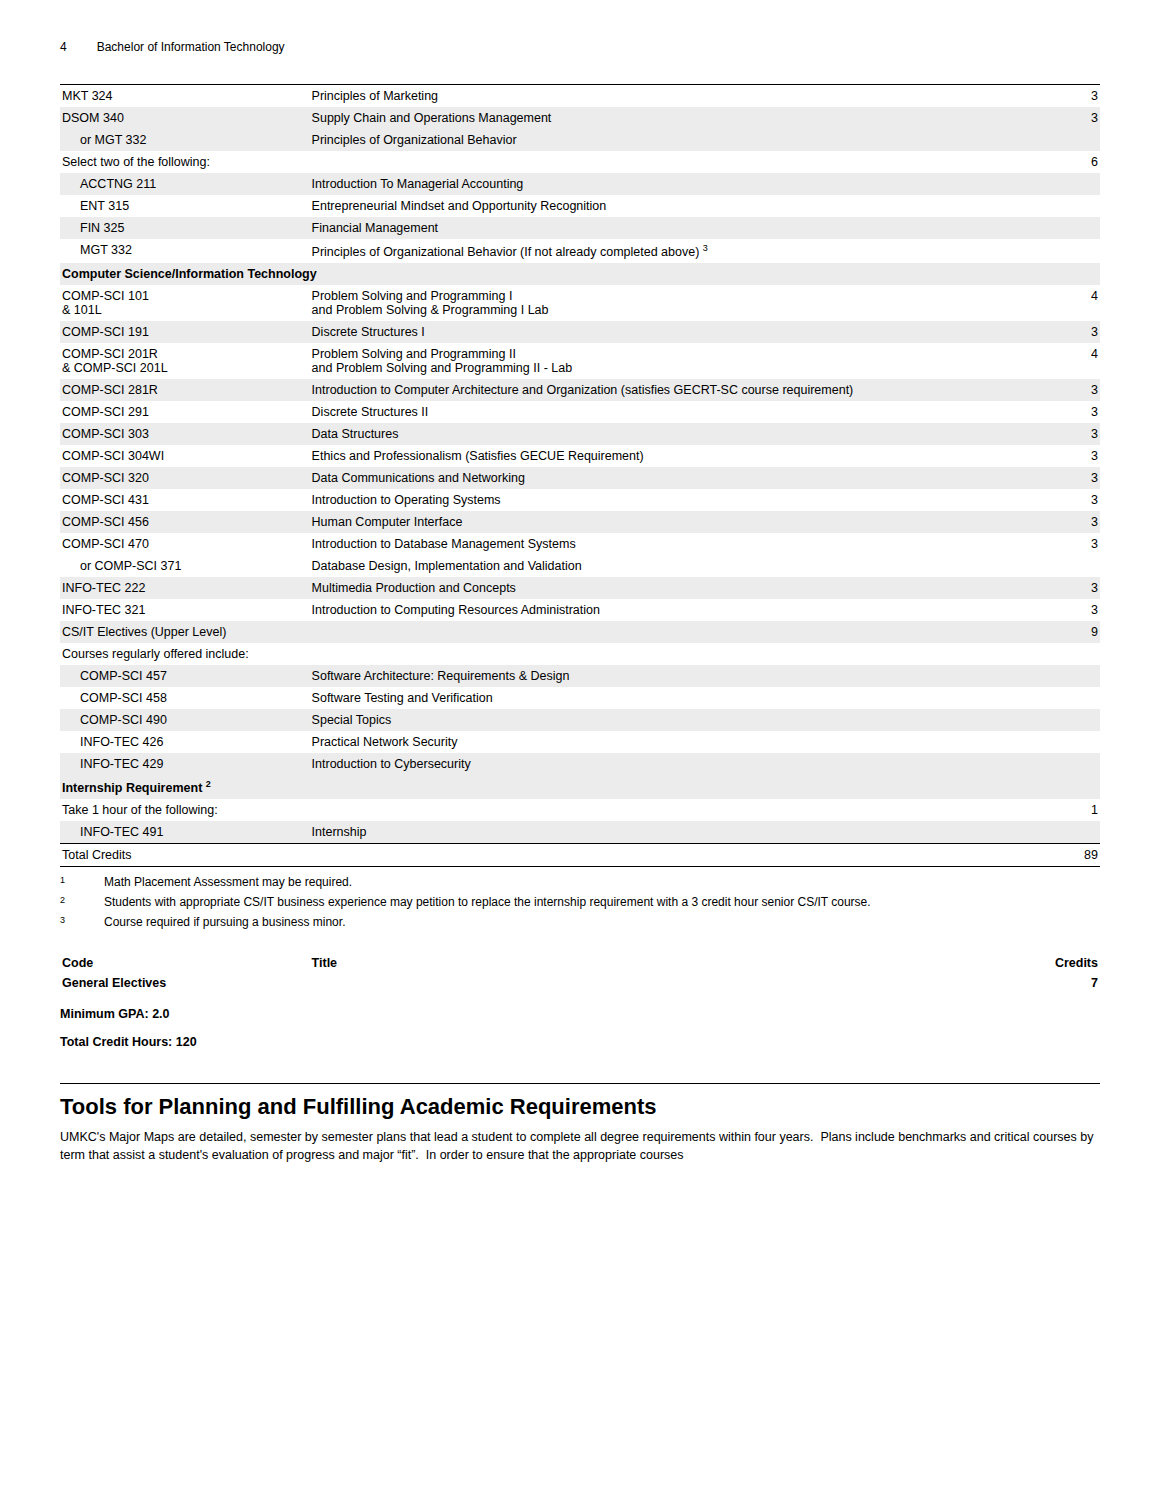4 Bachelor of Information Technology
| MKT 324 | Principles of Marketing | 3 |
| DSOM 340 | Supply Chain and Operations Management | 3 |
| or MGT 332 | Principles of Organizational Behavior | |
| Select two of the following: | 6 |
| ACCTNG 211 | Introduction To Managerial Accounting | |
| ENT 315 | Entrepreneurial Mindset and Opportunity Recognition | |
| FIN 325 | Financial Management | |
| MGT 332 | Principles of Organizational Behavior (If not already completed above) 3 | |
| Computer Science/Information Technology |
| COMP-SCI 101 & 101L | Problem Solving and Programming I and Problem Solving & Programming I Lab | 4 |
| COMP-SCI 191 | Discrete Structures I | 3 |
| COMP-SCI 201R & COMP-SCI 201L | Problem Solving and Programming II and Problem Solving and Programming II - Lab | 4 |
| COMP-SCI 281R | Introduction to Computer Architecture and Organization (satisfies GECRT-SC course requirement) | 3 |
| COMP-SCI 291 | Discrete Structures II | 3 |
| COMP-SCI 303 | Data Structures | 3 |
| COMP-SCI 304WI | Ethics and Professionalism (Satisfies GECUE Requirement) | 3 |
| COMP-SCI 320 | Data Communications and Networking | 3 |
| COMP-SCI 431 | Introduction to Operating Systems | 3 |
| COMP-SCI 456 | Human Computer Interface | 3 |
| COMP-SCI 470 | Introduction to Database Management Systems | 3 |
| or COMP-SCI 371 | Database Design, Implementation and Validation | |
| INFO-TEC 222 | Multimedia Production and Concepts | 3 |
| INFO-TEC 321 | Introduction to Computing Resources Administration | 3 |
| CS/IT Electives (Upper Level) | 9 |
| Courses regularly offered include: | |
| COMP-SCI 457 | Software Architecture: Requirements & Design | |
| COMP-SCI 458 | Software Testing and Verification | |
| COMP-SCI 490 | Special Topics | |
| INFO-TEC 426 | Practical Network Security | |
| INFO-TEC 429 | Introduction to Cybersecurity | |
| Internship Requirement 2 |
| Take 1 hour of the following: | 1 |
| INFO-TEC 491 | Internship | |
| Total Credits | 89 |
| 1 | Math Placement Assessment may be required. |
| 2 | Students with appropriate CS/IT business experience may petition to replace the internship requirement with a 3 credit hour senior CS/IT course. |
| 3 | Course required if pursuing a business minor. |
| Code | Title | Credits |
| General Electives | 7 |
Minimum GPA: 2.0
Total Credit Hours: 120
Tools for Planning and Fulfilling Academic Requirements
UMKC's Major Maps are detailed, semester by semester plans that lead a student to complete all degree requirements within four years. Plans include benchmarks and critical courses by term that assist a student's evaluation of progress and major “fit”. In order to ensure that the appropriate courses